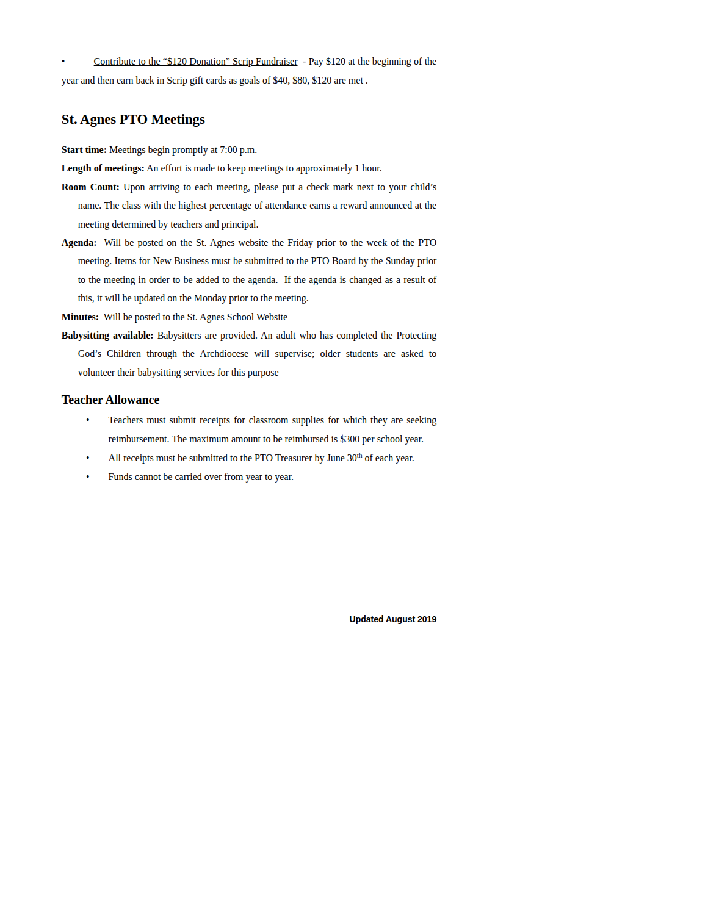•Contribute to the “$120 Donation” Scrip Fundraiser - Pay $120 at the beginning of the year and then earn back in Scrip gift cards as goals of $40, $80, $120 are met .
St. Agnes PTO Meetings
Start time: Meetings begin promptly at 7:00 p.m.
Length of meetings: An effort is made to keep meetings to approximately 1 hour.
Room Count: Upon arriving to each meeting, please put a check mark next to your child’s name. The class with the highest percentage of attendance earns a reward announced at the meeting determined by teachers and principal.
Agenda: Will be posted on the St. Agnes website the Friday prior to the week of the PTO meeting. Items for New Business must be submitted to the PTO Board by the Sunday prior to the meeting in order to be added to the agenda. If the agenda is changed as a result of this, it will be updated on the Monday prior to the meeting.
Minutes: Will be posted to the St. Agnes School Website
Babysitting available: Babysitters are provided. An adult who has completed the Protecting God’s Children through the Archdiocese will supervise; older students are asked to volunteer their babysitting services for this purpose
Teacher Allowance
Teachers must submit receipts for classroom supplies for which they are seeking reimbursement. The maximum amount to be reimbursed is $300 per school year.
All receipts must be submitted to the PTO Treasurer by June 30th of each year.
Funds cannot be carried over from year to year.
Updated August 2019